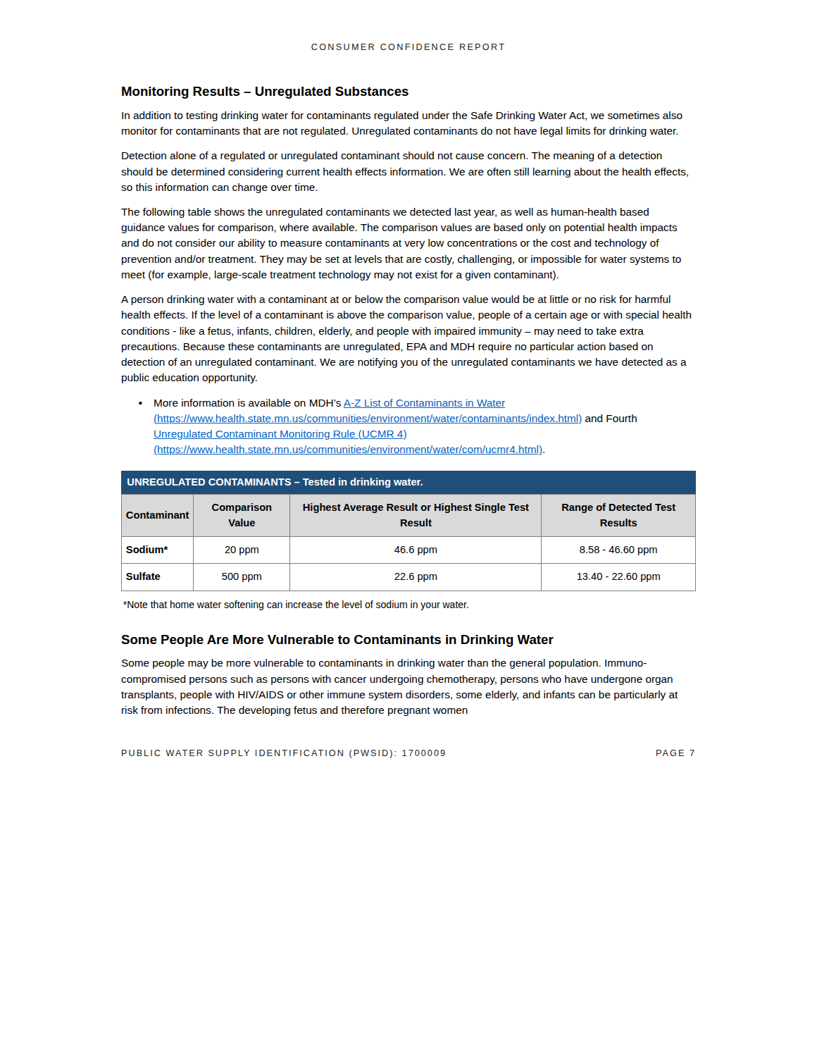CONSUMER CONFIDENCE REPORT
Monitoring Results – Unregulated Substances
In addition to testing drinking water for contaminants regulated under the Safe Drinking Water Act, we sometimes also monitor for contaminants that are not regulated. Unregulated contaminants do not have legal limits for drinking water.
Detection alone of a regulated or unregulated contaminant should not cause concern. The meaning of a detection should be determined considering current health effects information. We are often still learning about the health effects, so this information can change over time.
The following table shows the unregulated contaminants we detected last year, as well as human-health based guidance values for comparison, where available. The comparison values are based only on potential health impacts and do not consider our ability to measure contaminants at very low concentrations or the cost and technology of prevention and/or treatment. They may be set at levels that are costly, challenging, or impossible for water systems to meet (for example, large-scale treatment technology may not exist for a given contaminant).
A person drinking water with a contaminant at or below the comparison value would be at little or no risk for harmful health effects. If the level of a contaminant is above the comparison value, people of a certain age or with special health conditions - like a fetus, infants, children, elderly, and people with impaired immunity – may need to take extra precautions. Because these contaminants are unregulated, EPA and MDH require no particular action based on detection of an unregulated contaminant. We are notifying you of the unregulated contaminants we have detected as a public education opportunity.
More information is available on MDH’s A-Z List of Contaminants in Water (https://www.health.state.mn.us/communities/environment/water/contaminants/index.html) and Fourth Unregulated Contaminant Monitoring Rule (UCMR 4) (https://www.health.state.mn.us/communities/environment/water/com/ucmr4.html).
UNREGULATED CONTAMINANTS – Tested in drinking water.
| Contaminant | Comparison Value | Highest Average Result or Highest Single Test Result | Range of Detected Test Results |
| --- | --- | --- | --- |
| Sodium* | 20 ppm | 46.6 ppm | 8.58 - 46.60 ppm |
| Sulfate | 500 ppm | 22.6 ppm | 13.40 - 22.60 ppm |
*Note that home water softening can increase the level of sodium in your water.
Some People Are More Vulnerable to Contaminants in Drinking Water
Some people may be more vulnerable to contaminants in drinking water than the general population. Immuno-compromised persons such as persons with cancer undergoing chemotherapy, persons who have undergone organ transplants, people with HIV/AIDS or other immune system disorders, some elderly, and infants can be particularly at risk from infections. The developing fetus and therefore pregnant women
PUBLIC WATER SUPPLY IDENTIFICATION (PWSID): 1700009 PAGE 7